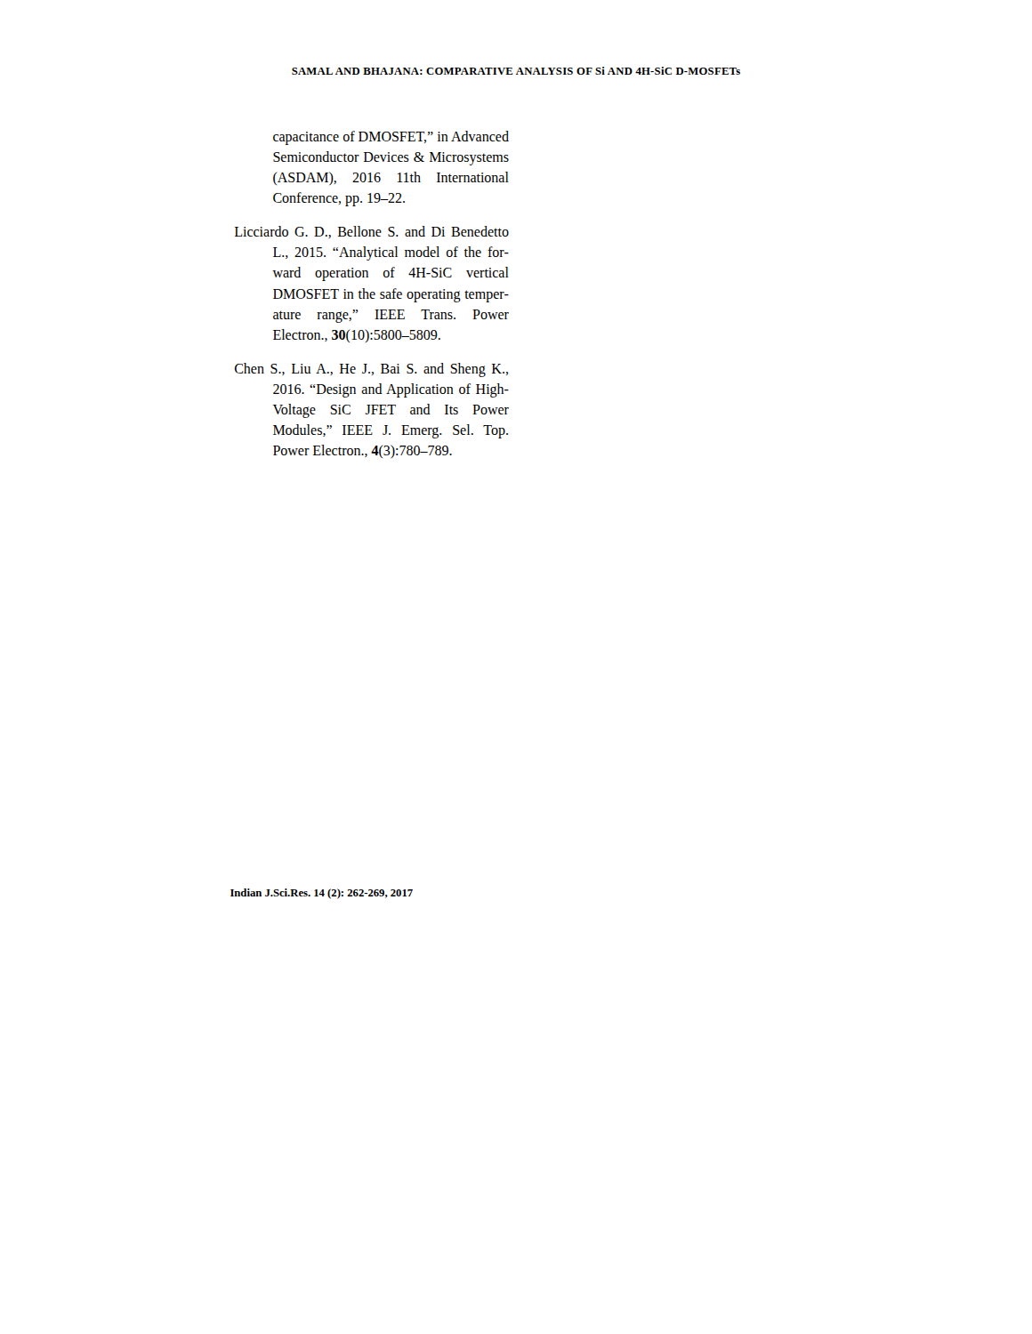SAMAL AND BHAJANA: COMPARATIVE ANALYSIS OF Si AND 4H-SiC D-MOSFETs
capacitance of DMOSFET,” in Advanced Semiconductor Devices & Microsystems (ASDAM), 2016 11th International Conference, pp. 19–22.
Licciardo G. D., Bellone S. and Di Benedetto L., 2015. “Analytical model of the forward operation of 4H-SiC vertical DMOSFET in the safe operating temperature range,” IEEE Trans. Power Electron., 30(10):5800–5809.
Chen S., Liu A., He J., Bai S. and Sheng K., 2016. “Design and Application of High-Voltage SiC JFET and Its Power Modules,” IEEE J. Emerg. Sel. Top. Power Electron., 4(3):780–789.
Indian J.Sci.Res. 14 (2): 262-269, 2017